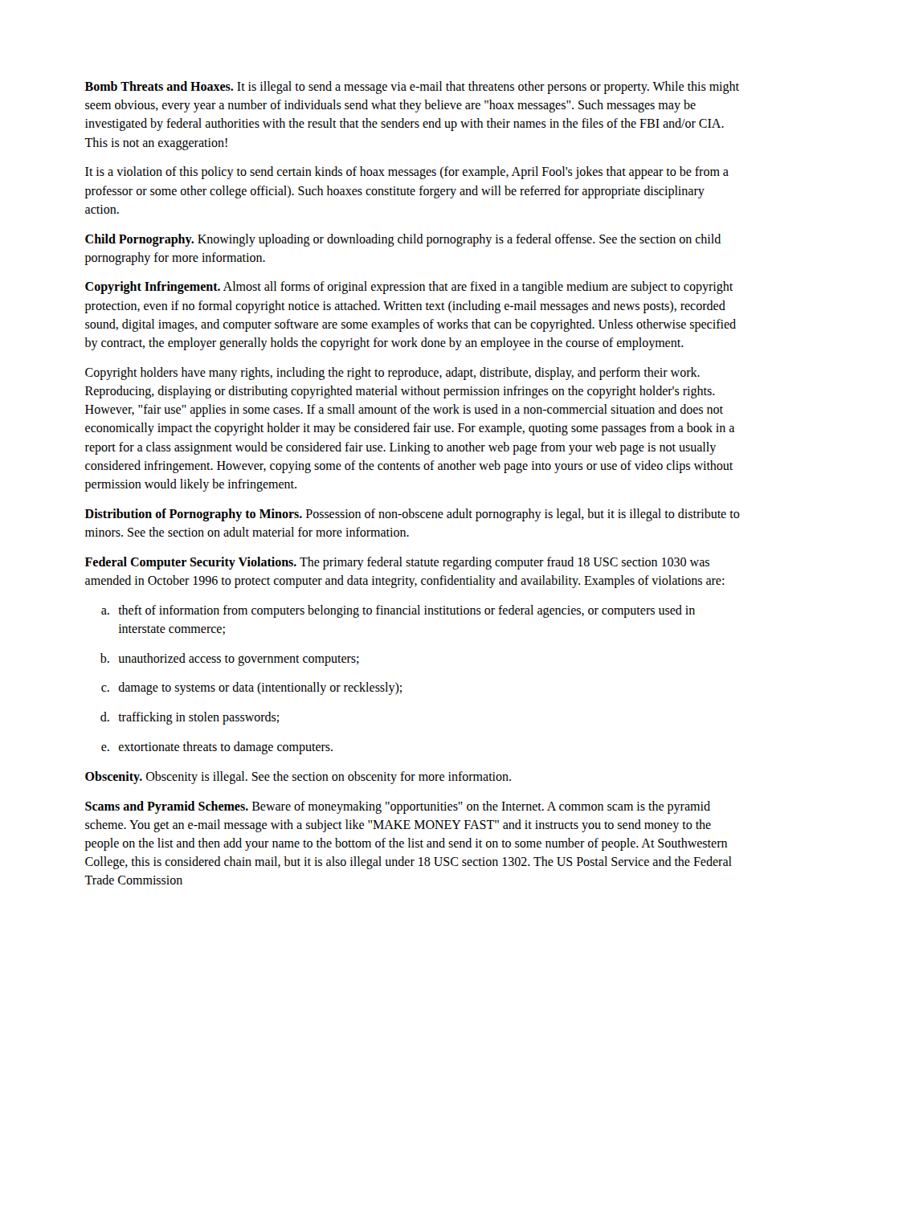Bomb Threats and Hoaxes. It is illegal to send a message via e-mail that threatens other persons or property. While this might seem obvious, every year a number of individuals send what they believe are "hoax messages". Such messages may be investigated by federal authorities with the result that the senders end up with their names in the files of the FBI and/or CIA. This is not an exaggeration!
It is a violation of this policy to send certain kinds of hoax messages (for example, April Fool's jokes that appear to be from a professor or some other college official). Such hoaxes constitute forgery and will be referred for appropriate disciplinary action.
Child Pornography. Knowingly uploading or downloading child pornography is a federal offense. See the section on child pornography for more information.
Copyright Infringement. Almost all forms of original expression that are fixed in a tangible medium are subject to copyright protection, even if no formal copyright notice is attached. Written text (including e-mail messages and news posts), recorded sound, digital images, and computer software are some examples of works that can be copyrighted. Unless otherwise specified by contract, the employer generally holds the copyright for work done by an employee in the course of employment.
Copyright holders have many rights, including the right to reproduce, adapt, distribute, display, and perform their work. Reproducing, displaying or distributing copyrighted material without permission infringes on the copyright holder's rights. However, "fair use" applies in some cases. If a small amount of the work is used in a non-commercial situation and does not economically impact the copyright holder it may be considered fair use. For example, quoting some passages from a book in a report for a class assignment would be considered fair use. Linking to another web page from your web page is not usually considered infringement. However, copying some of the contents of another web page into yours or use of video clips without permission would likely be infringement.
Distribution of Pornography to Minors. Possession of non-obscene adult pornography is legal, but it is illegal to distribute to minors. See the section on adult material for more information.
Federal Computer Security Violations. The primary federal statute regarding computer fraud 18 USC section 1030 was amended in October 1996 to protect computer and data integrity, confidentiality and availability. Examples of violations are:
theft of information from computers belonging to financial institutions or federal agencies, or computers used in interstate commerce;
unauthorized access to government computers;
damage to systems or data (intentionally or recklessly);
trafficking in stolen passwords;
extortionate threats to damage computers.
Obscenity. Obscenity is illegal. See the section on obscenity for more information.
Scams and Pyramid Schemes. Beware of moneymaking "opportunities" on the Internet. A common scam is the pyramid scheme. You get an e-mail message with a subject like "MAKE MONEY FAST" and it instructs you to send money to the people on the list and then add your name to the bottom of the list and send it on to some number of people. At Southwestern College, this is considered chain mail, but it is also illegal under 18 USC section 1302. The US Postal Service and the Federal Trade Commission